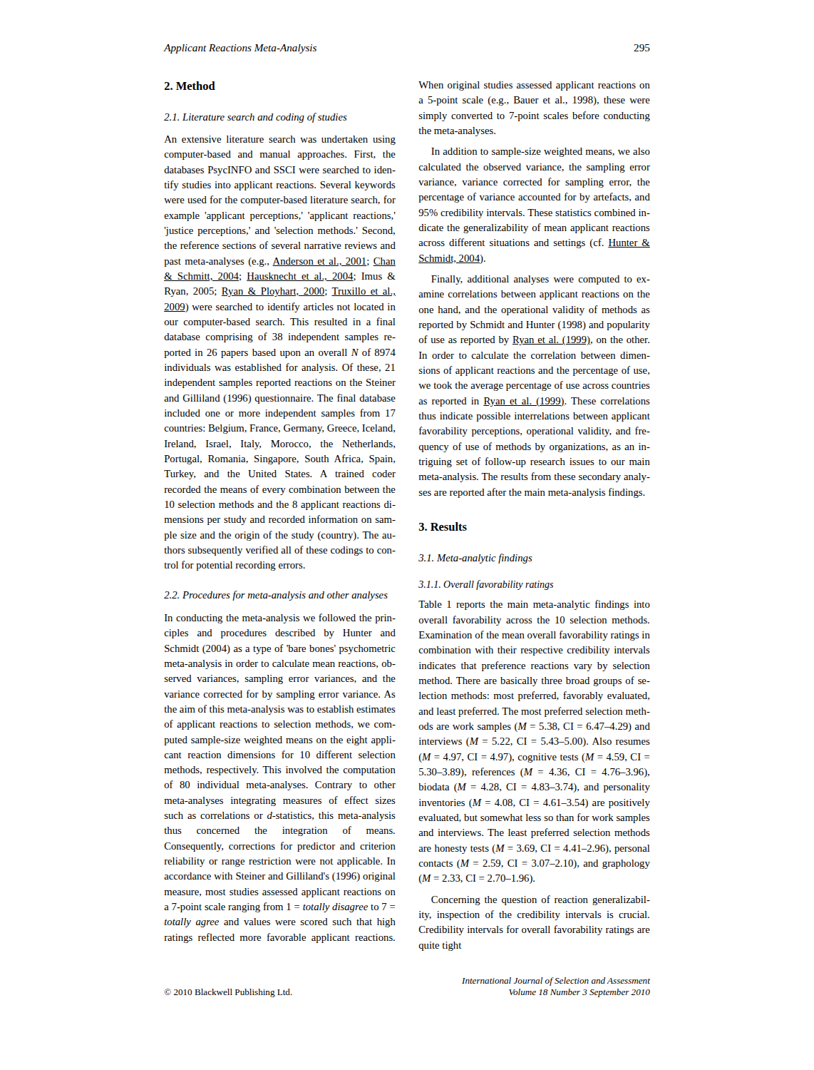Applicant Reactions Meta-Analysis
295
2. Method
2.1. Literature search and coding of studies
An extensive literature search was undertaken using computer-based and manual approaches. First, the databases PsycINFO and SSCI were searched to identify studies into applicant reactions. Several keywords were used for the computer-based literature search, for example 'applicant perceptions,' 'applicant reactions,' 'justice perceptions,' and 'selection methods.' Second, the reference sections of several narrative reviews and past meta-analyses (e.g., Anderson et al., 2001; Chan & Schmitt, 2004; Hausknecht et al., 2004; Imus & Ryan, 2005; Ryan & Ployhart, 2000; Truxillo et al., 2009) were searched to identify articles not located in our computer-based search. This resulted in a final database comprising of 38 independent samples reported in 26 papers based upon an overall N of 8974 individuals was established for analysis. Of these, 21 independent samples reported reactions on the Steiner and Gilliland (1996) questionnaire. The final database included one or more independent samples from 17 countries: Belgium, France, Germany, Greece, Iceland, Ireland, Israel, Italy, Morocco, the Netherlands, Portugal, Romania, Singapore, South Africa, Spain, Turkey, and the United States. A trained coder recorded the means of every combination between the 10 selection methods and the 8 applicant reactions dimensions per study and recorded information on sample size and the origin of the study (country). The authors subsequently verified all of these codings to control for potential recording errors.
2.2. Procedures for meta-analysis and other analyses
In conducting the meta-analysis we followed the principles and procedures described by Hunter and Schmidt (2004) as a type of 'bare bones' psychometric meta-analysis in order to calculate mean reactions, observed variances, sampling error variances, and the variance corrected for by sampling error variance. As the aim of this meta-analysis was to establish estimates of applicant reactions to selection methods, we computed sample-size weighted means on the eight applicant reaction dimensions for 10 different selection methods, respectively. This involved the computation of 80 individual meta-analyses. Contrary to other meta-analyses integrating measures of effect sizes such as correlations or d-statistics, this meta-analysis thus concerned the integration of means. Consequently, corrections for predictor and criterion reliability or range restriction were not applicable. In accordance with Steiner and Gilliland's (1996) original measure, most studies assessed applicant reactions on a 7-point scale ranging from 1 = totally disagree to 7 = totally agree and values were scored such that high ratings reflected more favorable applicant reactions. When original studies assessed applicant reactions on a 5-point scale (e.g., Bauer et al., 1998), these were simply converted to 7-point scales before conducting the meta-analyses.
In addition to sample-size weighted means, we also calculated the observed variance, the sampling error variance, variance corrected for sampling error, the percentage of variance accounted for by artefacts, and 95% credibility intervals. These statistics combined indicate the generalizability of mean applicant reactions across different situations and settings (cf. Hunter & Schmidt, 2004).
Finally, additional analyses were computed to examine correlations between applicant reactions on the one hand, and the operational validity of methods as reported by Schmidt and Hunter (1998) and popularity of use as reported by Ryan et al. (1999), on the other. In order to calculate the correlation between dimensions of applicant reactions and the percentage of use, we took the average percentage of use across countries as reported in Ryan et al. (1999). These correlations thus indicate possible interrelations between applicant favorability perceptions, operational validity, and frequency of use of methods by organizations, as an intriguing set of follow-up research issues to our main meta-analysis. The results from these secondary analyses are reported after the main meta-analysis findings.
3. Results
3.1. Meta-analytic findings
3.1.1. Overall favorability ratings
Table 1 reports the main meta-analytic findings into overall favorability across the 10 selection methods. Examination of the mean overall favorability ratings in combination with their respective credibility intervals indicates that preference reactions vary by selection method. There are basically three broad groups of selection methods: most preferred, favorably evaluated, and least preferred. The most preferred selection methods are work samples (M = 5.38, CI = 6.47–4.29) and interviews (M = 5.22, CI = 5.43–5.00). Also resumes (M = 4.97, CI = 4.97), cognitive tests (M = 4.59, CI = 5.30–3.89), references (M = 4.36, CI = 4.76–3.96), biodata (M = 4.28, CI = 4.83–3.74), and personality inventories (M = 4.08, CI = 4.61–3.54) are positively evaluated, but somewhat less so than for work samples and interviews. The least preferred selection methods are honesty tests (M = 3.69, CI = 4.41–2.96), personal contacts (M = 2.59, CI = 3.07–2.10), and graphology (M = 2.33, CI = 2.70–1.96).
Concerning the question of reaction generalizability, inspection of the credibility intervals is crucial. Credibility intervals for overall favorability ratings are quite tight
© 2010 Blackwell Publishing Ltd.
International Journal of Selection and Assessment Volume 18 Number 3 September 2010